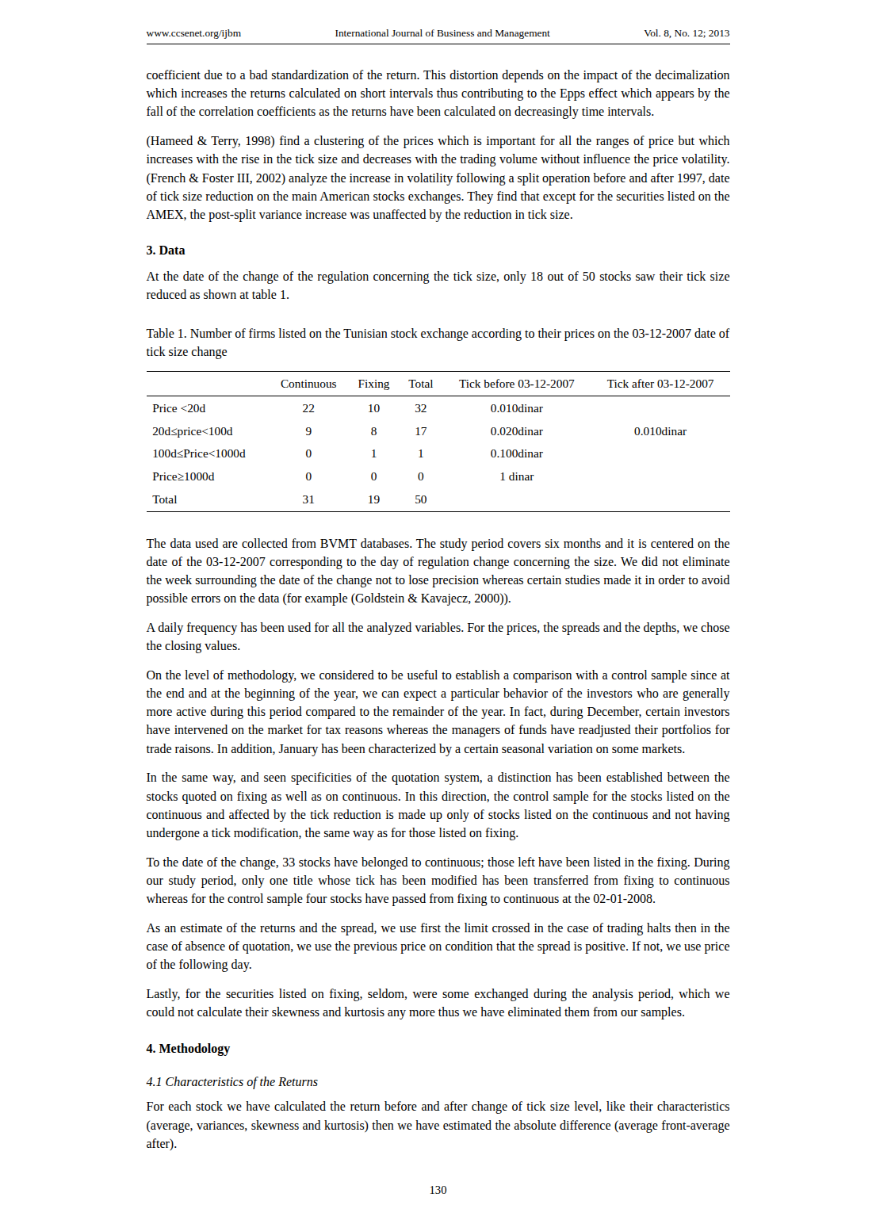www.ccsenet.org/ijbm International Journal of Business and Management Vol. 8, No. 12; 2013
coefficient due to a bad standardization of the return. This distortion depends on the impact of the decimalization which increases the returns calculated on short intervals thus contributing to the Epps effect which appears by the fall of the correlation coefficients as the returns have been calculated on decreasingly time intervals.
(Hameed & Terry, 1998) find a clustering of the prices which is important for all the ranges of price but which increases with the rise in the tick size and decreases with the trading volume without influence the price volatility. (French & Foster III, 2002) analyze the increase in volatility following a split operation before and after 1997, date of tick size reduction on the main American stocks exchanges. They find that except for the securities listed on the AMEX, the post-split variance increase was unaffected by the reduction in tick size.
3. Data
At the date of the change of the regulation concerning the tick size, only 18 out of 50 stocks saw their tick size reduced as shown at table 1.
Table 1. Number of firms listed on the Tunisian stock exchange according to their prices on the 03-12-2007 date of tick size change
| | Continuous | Fixing | Total | Tick before 03-12-2007 | Tick after 03-12-2007 |
| --- | --- | --- | --- | --- | --- |
| Price <20d | 22 | 10 | 32 | 0.010dinar | |
| 20d≤price<100d | 9 | 8 | 17 | 0.020dinar | 0.010dinar |
| 100d≤Price<1000d | 0 | 1 | 1 | 0.100dinar | |
| Price≥1000d | 0 | 0 | 0 | 1 dinar | |
| Total | 31 | 19 | 50 | | |
The data used are collected from BVMT databases. The study period covers six months and it is centered on the date of the 03-12-2007 corresponding to the day of regulation change concerning the size. We did not eliminate the week surrounding the date of the change not to lose precision whereas certain studies made it in order to avoid possible errors on the data (for example (Goldstein & Kavajecz, 2000)).
A daily frequency has been used for all the analyzed variables. For the prices, the spreads and the depths, we chose the closing values.
On the level of methodology, we considered to be useful to establish a comparison with a control sample since at the end and at the beginning of the year, we can expect a particular behavior of the investors who are generally more active during this period compared to the remainder of the year. In fact, during December, certain investors have intervened on the market for tax reasons whereas the managers of funds have readjusted their portfolios for trade raisons. In addition, January has been characterized by a certain seasonal variation on some markets.
In the same way, and seen specificities of the quotation system, a distinction has been established between the stocks quoted on fixing as well as on continuous. In this direction, the control sample for the stocks listed on the continuous and affected by the tick reduction is made up only of stocks listed on the continuous and not having undergone a tick modification, the same way as for those listed on fixing.
To the date of the change, 33 stocks have belonged to continuous; those left have been listed in the fixing. During our study period, only one title whose tick has been modified has been transferred from fixing to continuous whereas for the control sample four stocks have passed from fixing to continuous at the 02-01-2008.
As an estimate of the returns and the spread, we use first the limit crossed in the case of trading halts then in the case of absence of quotation, we use the previous price on condition that the spread is positive. If not, we use price of the following day.
Lastly, for the securities listed on fixing, seldom, were some exchanged during the analysis period, which we could not calculate their skewness and kurtosis any more thus we have eliminated them from our samples.
4. Methodology
4.1 Characteristics of the Returns
For each stock we have calculated the return before and after change of tick size level, like their characteristics (average, variances, skewness and kurtosis) then we have estimated the absolute difference (average front-average after).
130